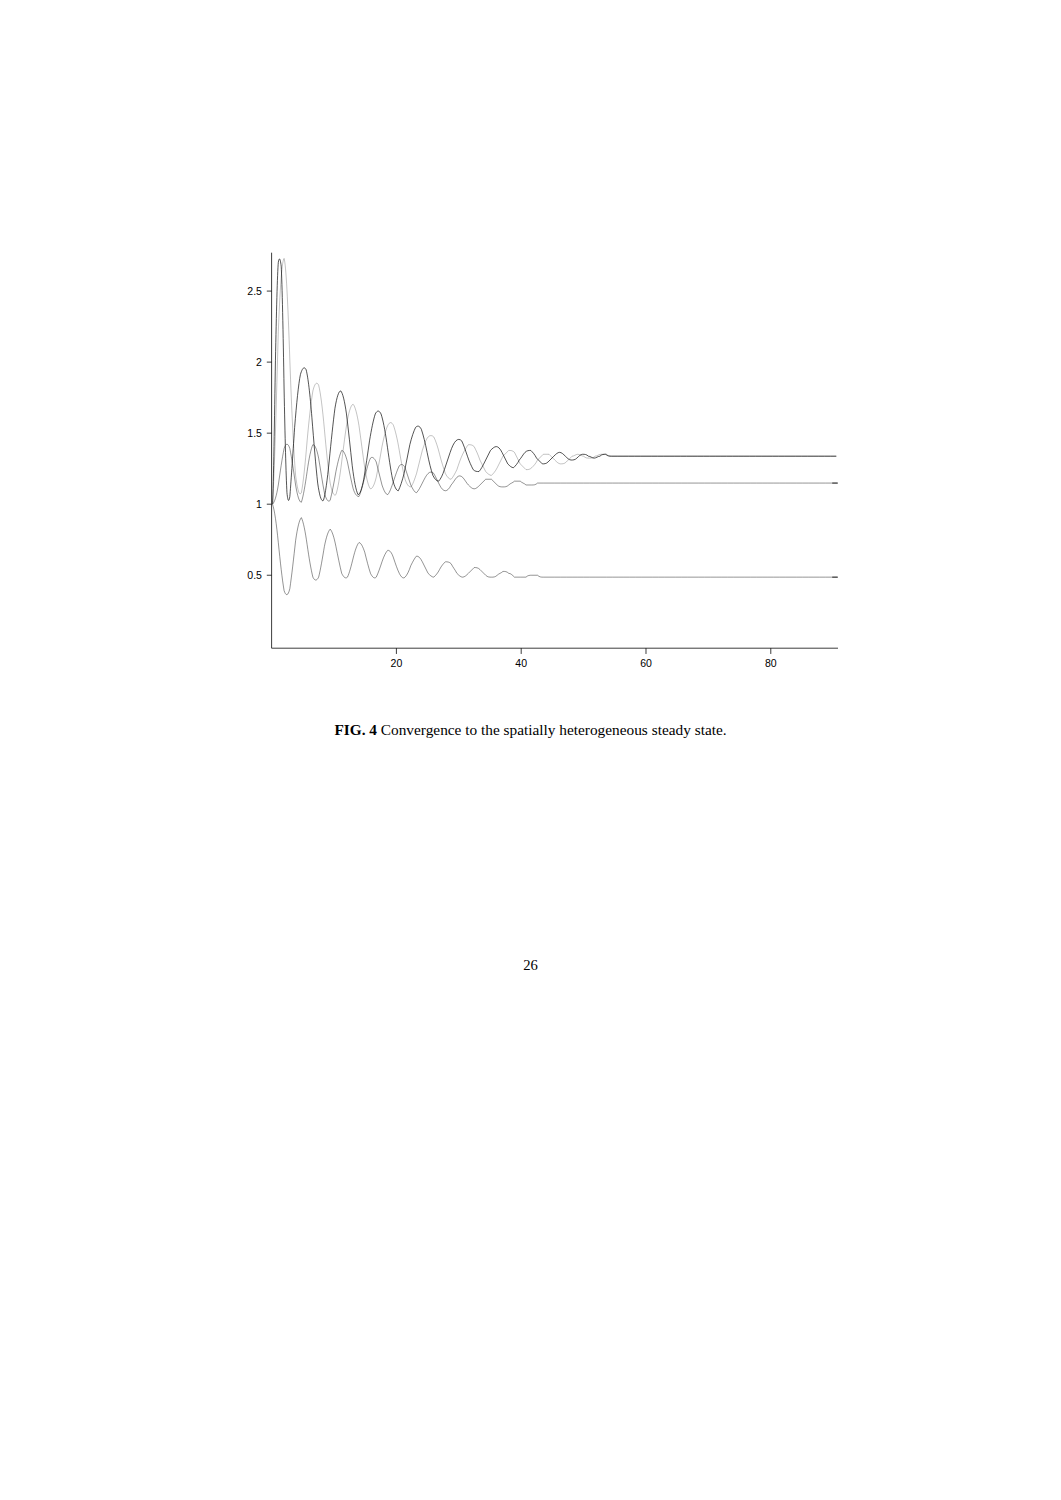2.5 2 1.5 1 0.5 20 40 60 80
FIG. 4 Convergence to the spatially heterogeneous steady state.
26